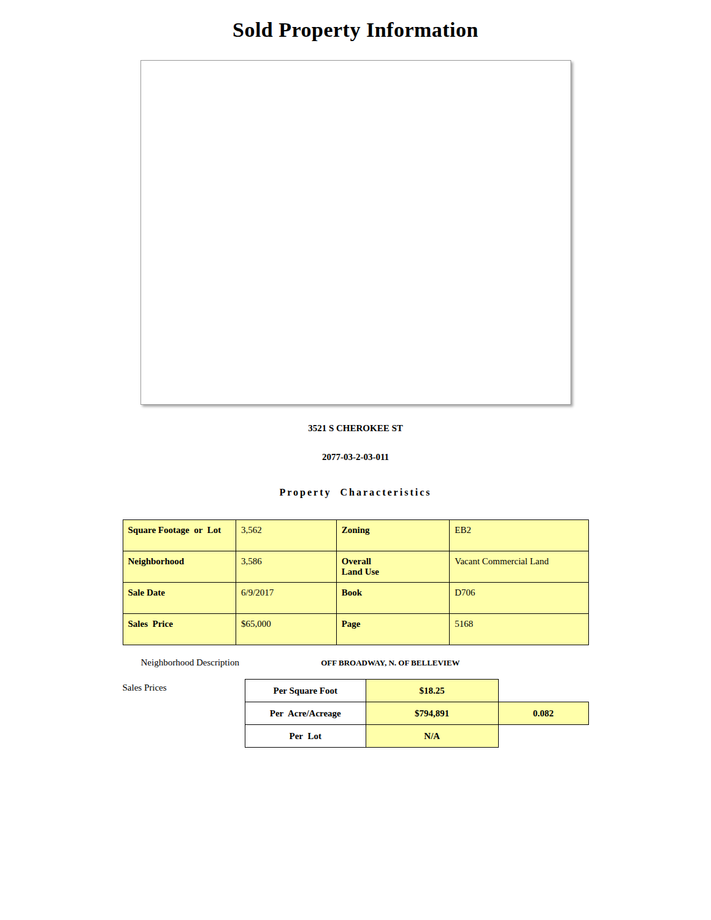Sold Property Information
3521 S CHEROKEE ST
2077-03-2-03-011
Property Characteristics
| Square Footage or Lot | 3,562 | Zoning | EB2 |
| Neighborhood | 3,586 | Overall Land Use | Vacant Commercial Land |
| Sale Date | 6/9/2017 | Book | D706 |
| Sales Price | $65,000 | Page | 5168 |
Neighborhood Description OFF BROADWAY, N. OF BELLEVIEW
Sales Prices
| Per Square Foot | $18.25 | |
| Per Acre/Acreage | $794,891 | 0.082 |
| Per Lot | N/A | |